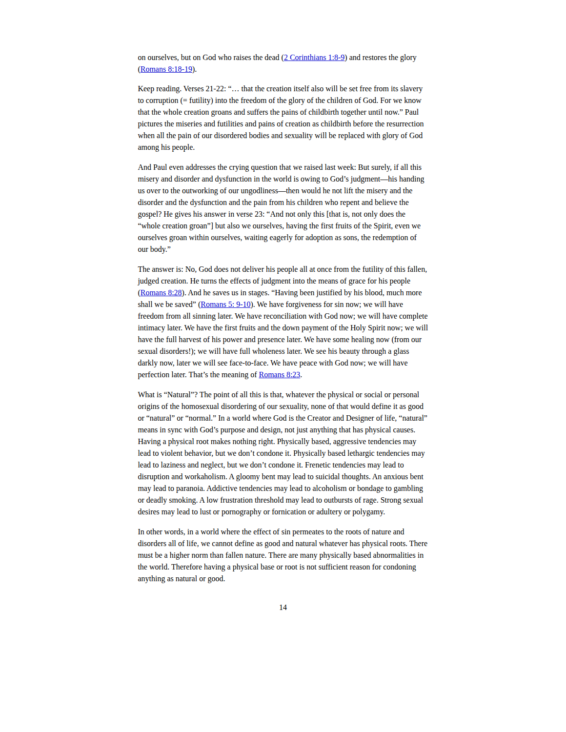on ourselves, but on God who raises the dead (2 Corinthians 1:8-9) and restores the glory (Romans 8:18-19).
Keep reading. Verses 21-22: “… that the creation itself also will be set free from its slavery to corruption (= futility) into the freedom of the glory of the children of God. For we know that the whole creation groans and suffers the pains of childbirth together until now.” Paul pictures the miseries and futilities and pains of creation as childbirth before the resurrection when all the pain of our disordered bodies and sexuality will be replaced with glory of God among his people.
And Paul even addresses the crying question that we raised last week: But surely, if all this misery and disorder and dysfunction in the world is owing to God’s judgment—his handing us over to the outworking of our ungodliness—then would he not lift the misery and the disorder and the dysfunction and the pain from his children who repent and believe the gospel? He gives his answer in verse 23: “And not only this [that is, not only does the “whole creation groan”] but also we ourselves, having the first fruits of the Spirit, even we ourselves groan within ourselves, waiting eagerly for adoption as sons, the redemption of our body.”
The answer is: No, God does not deliver his people all at once from the futility of this fallen, judged creation. He turns the effects of judgment into the means of grace for his people (Romans 8:28). And he saves us in stages. “Having been justified by his blood, much more shall we be saved” (Romans 5: 9-10). We have forgiveness for sin now; we will have freedom from all sinning later. We have reconciliation with God now; we will have complete intimacy later. We have the first fruits and the down payment of the Holy Spirit now; we will have the full harvest of his power and presence later. We have some healing now (from our sexual disorders!); we will have full wholeness later. We see his beauty through a glass darkly now, later we will see face-to-face. We have peace with God now; we will have perfection later. That’s the meaning of Romans 8:23.
What is “Natural”? The point of all this is that, whatever the physical or social or personal origins of the homosexual disordering of our sexuality, none of that would define it as good or “natural” or “normal.” In a world where God is the Creator and Designer of life, “natural” means in sync with God’s purpose and design, not just anything that has physical causes. Having a physical root makes nothing right. Physically based, aggressive tendencies may lead to violent behavior, but we don’t condone it. Physically based lethargic tendencies may lead to laziness and neglect, but we don’t condone it. Frenetic tendencies may lead to disruption and workaholism. A gloomy bent may lead to suicidal thoughts. An anxious bent may lead to paranoia. Addictive tendencies may lead to alcoholism or bondage to gambling or deadly smoking. A low frustration threshold may lead to outbursts of rage. Strong sexual desires may lead to lust or pornography or fornication or adultery or polygamy.
In other words, in a world where the effect of sin permeates to the roots of nature and disorders all of life, we cannot define as good and natural whatever has physical roots. There must be a higher norm than fallen nature. There are many physically based abnormalities in the world. Therefore having a physical base or root is not sufficient reason for condoning anything as natural or good.
14